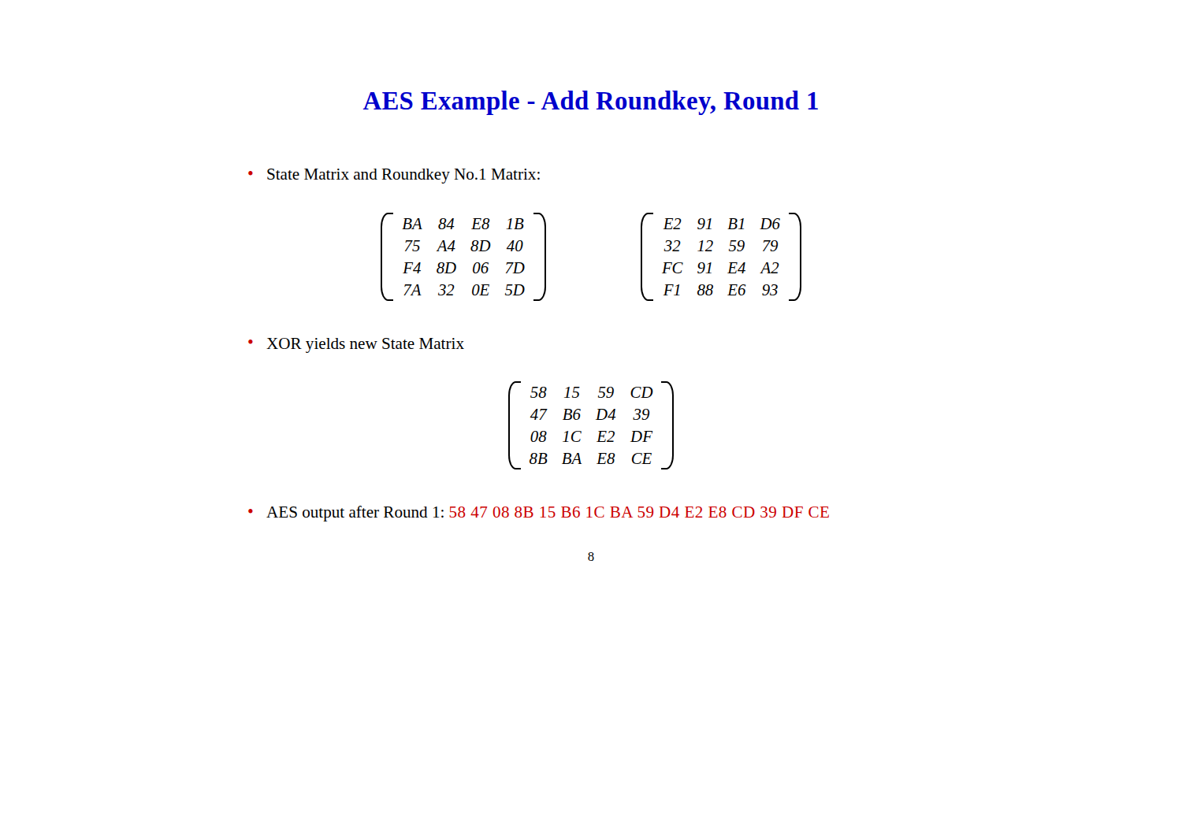AES Example - Add Roundkey, Round 1
State Matrix and Roundkey No.1 Matrix:
| BA | 84 | E8 | 1B |
| 75 | A4 | 8D | 40 |
| F4 | 8D | 06 | 7D |
| 7A | 32 | 0E | 5D |
| E2 | 91 | B1 | D6 |
| 32 | 12 | 59 | 79 |
| FC | 91 | E4 | A2 |
| F1 | 88 | E6 | 93 |
XOR yields new State Matrix
| 58 | 15 | 59 | CD |
| 47 | B6 | D4 | 39 |
| 08 | 1C | E2 | DF |
| 8B | BA | E8 | CE |
AES output after Round 1: 58 47 08 8B 15 B6 1C BA 59 D4 E2 E8 CD 39 DF CE
8